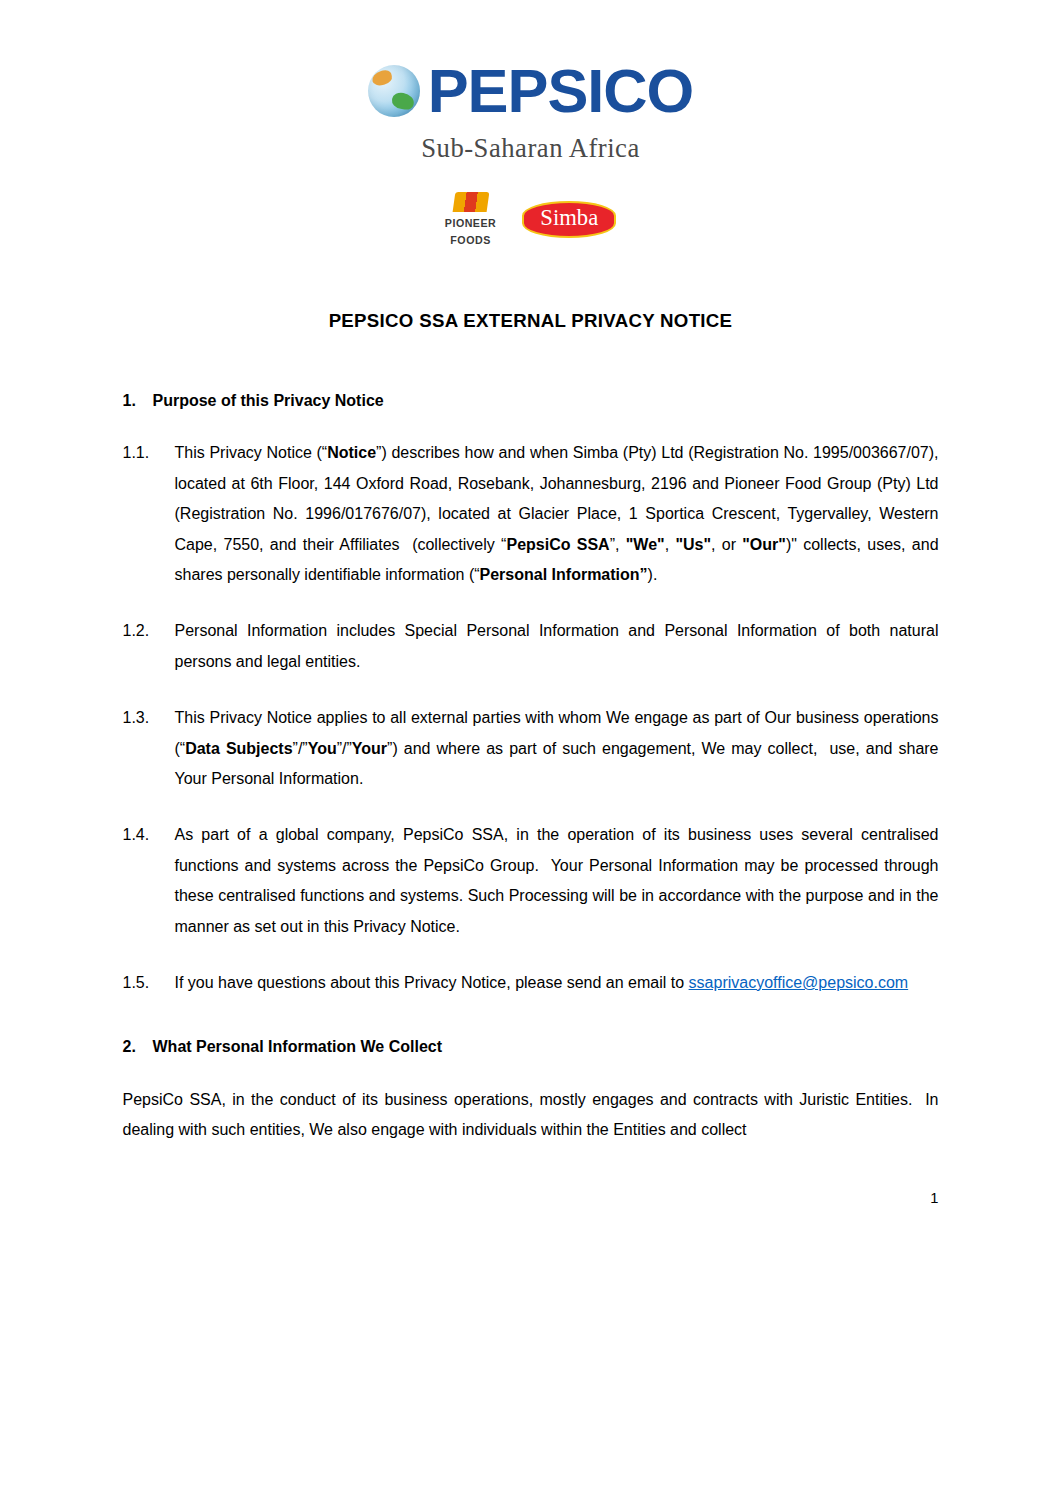PEPSICO
Sub-Saharan Africa
PIONEER
FOODS Simba
PEPSICO SSA EXTERNAL PRIVACY NOTICE
1.
Purpose of this Privacy Notice
1.1.
This Privacy Notice (“Notice”) describes how and when Simba (Pty) Ltd (Registration No. 1995/003667/07), located at 6th Floor, 144 Oxford Road, Rosebank, Johannesburg, 2196 and Pioneer Food Group (Pty) Ltd (Registration No. 1996/017676/07), located at Glacier Place, 1 Sportica Crescent, Tygervalley, Western Cape, 7550, and their Affiliates (collectively “PepsiCo SSA”, "We", "Us", or "Our")" collects, uses, and shares personally identifiable information (“Personal Information”).
1.2.
Personal Information includes Special Personal Information and Personal Information of both natural persons and legal entities.
1.3.
This Privacy Notice applies to all external parties with whom We engage as part of Our business operations (“Data Subjects”/”You”/”Your”) and where as part of such engagement, We may collect, use, and share Your Personal Information.
1.4.
As part of a global company, PepsiCo SSA, in the operation of its business uses several centralised functions and systems across the PepsiCo Group. Your Personal Information may be processed through these centralised functions and systems. Such Processing will be in accordance with the purpose and in the manner as set out in this Privacy Notice.
1.5.
If you have questions about this Privacy Notice, please send an email to ssaprivacyoffice@pepsico.com
2.
What Personal Information We Collect
PepsiCo SSA, in the conduct of its business operations, mostly engages and contracts with Juristic Entities. In dealing with such entities, We also engage with individuals within the Entities and collect
1